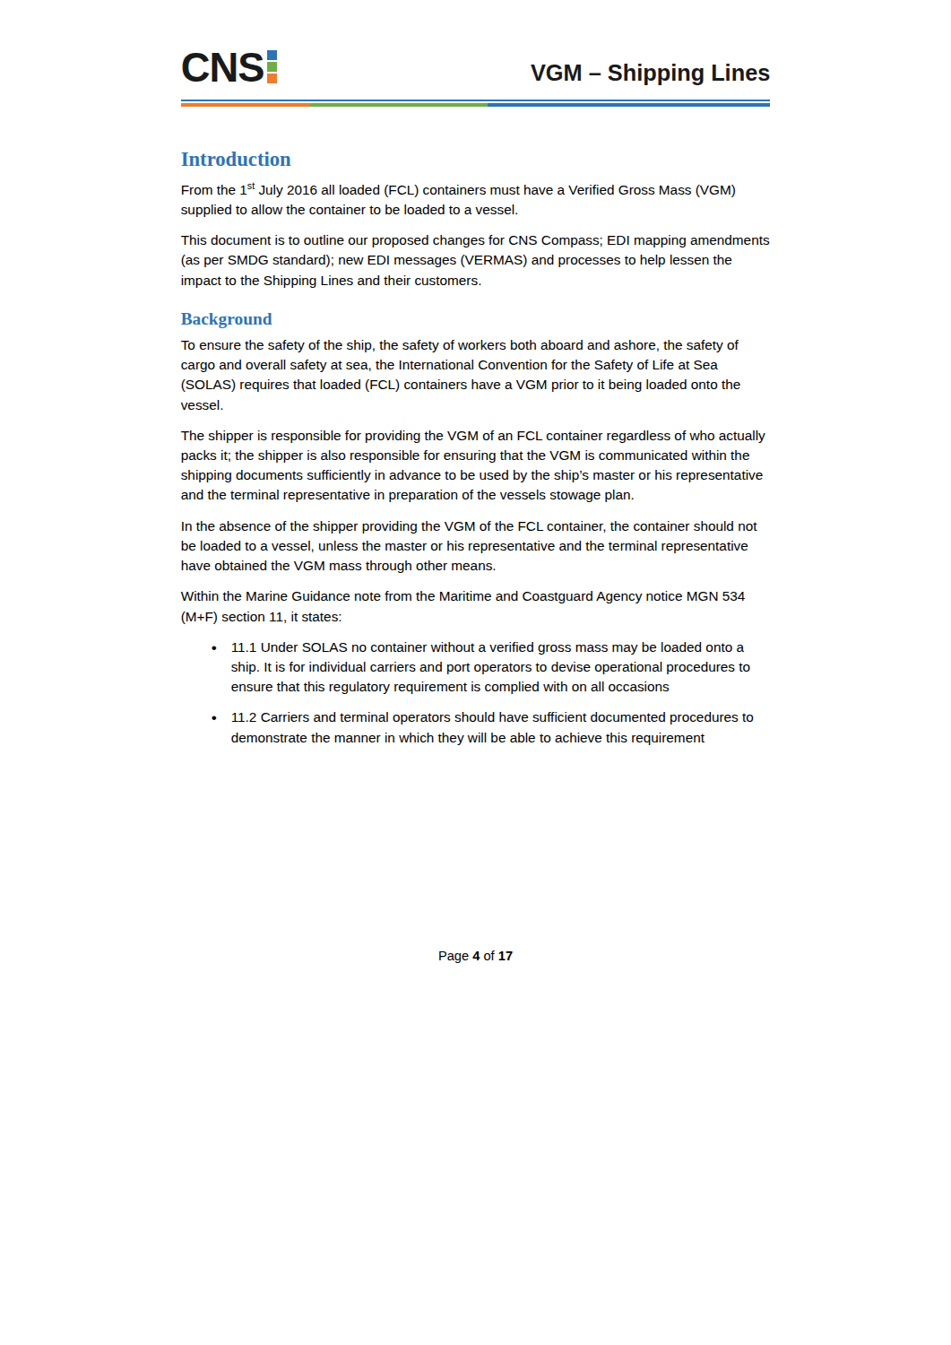CNS
VGM – Shipping Lines
Introduction
From the 1st July 2016 all loaded (FCL) containers must have a Verified Gross Mass (VGM) supplied to allow the container to be loaded to a vessel.
This document is to outline our proposed changes for CNS Compass; EDI mapping amendments (as per SMDG standard); new EDI messages (VERMAS) and processes to help lessen the impact to the Shipping Lines and their customers.
Background
To ensure the safety of the ship, the safety of workers both aboard and ashore, the safety of cargo and overall safety at sea, the International Convention for the Safety of Life at Sea (SOLAS) requires that loaded (FCL) containers have a VGM prior to it being loaded onto the vessel.
The shipper is responsible for providing the VGM of an FCL container regardless of who actually packs it; the shipper is also responsible for ensuring that the VGM is communicated within the shipping documents sufficiently in advance to be used by the ship’s master or his representative and the terminal representative in preparation of the vessels stowage plan.
In the absence of the shipper providing the VGM of the FCL container, the container should not be loaded to a vessel, unless the master or his representative and the terminal representative have obtained the VGM mass through other means.
Within the Marine Guidance note from the Maritime and Coastguard Agency notice MGN 534 (M+F) section 11, it states:
11.1 Under SOLAS no container without a verified gross mass may be loaded onto a ship. It is for individual carriers and port operators to devise operational procedures to ensure that this regulatory requirement is complied with on all occasions
11.2 Carriers and terminal operators should have sufficient documented procedures to demonstrate the manner in which they will be able to achieve this requirement
Page 4 of 17